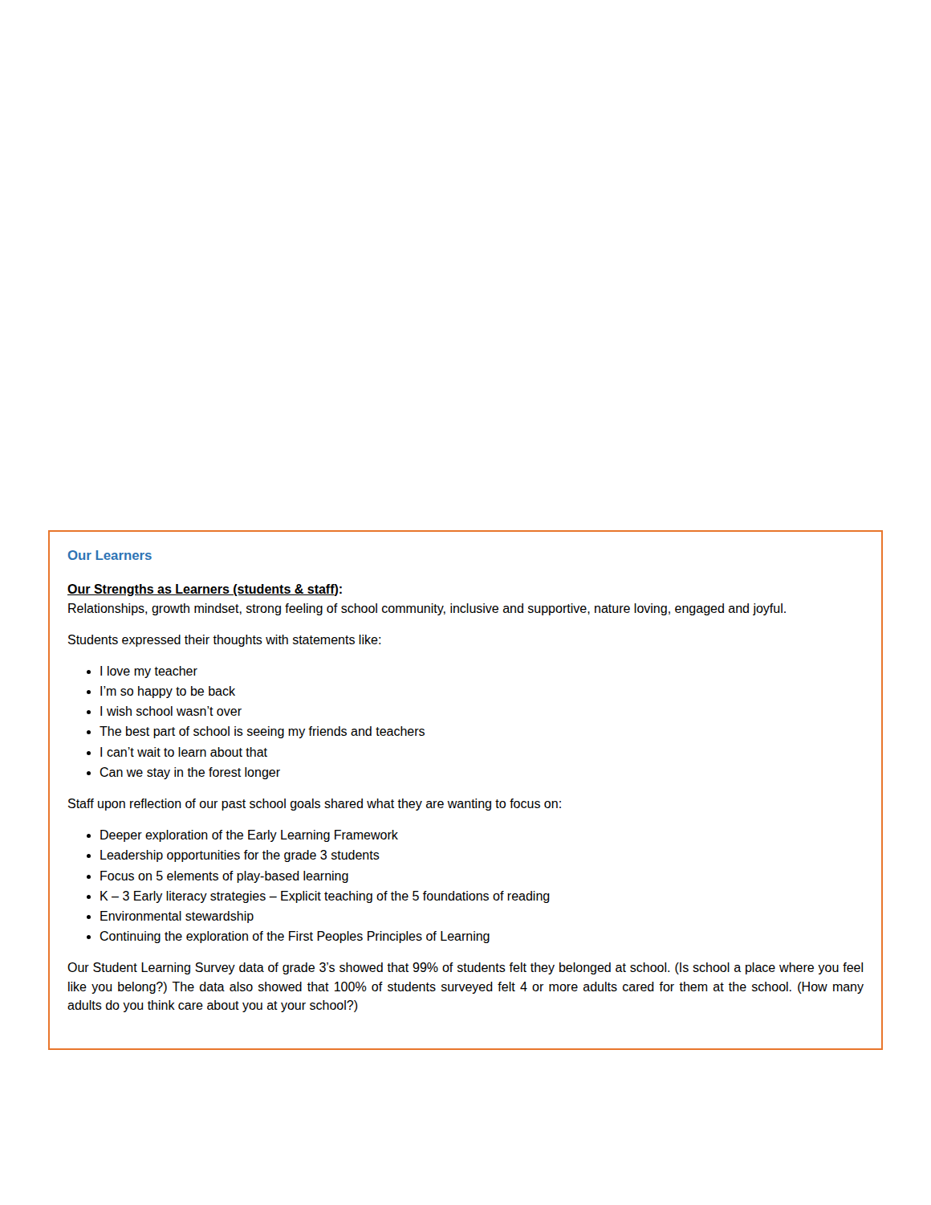Our Learners
Our Strengths as Learners (students & staff):
Relationships, growth mindset, strong feeling of school community, inclusive and supportive, nature loving, engaged and joyful.
Students expressed their thoughts with statements like:
I love my teacher
I’m so happy to be back
I wish school wasn’t over
The best part of school is seeing my friends and teachers
I can’t wait to learn about that
Can we stay in the forest longer
Staff upon reflection of our past school goals shared what they are wanting to focus on:
Deeper exploration of the Early Learning Framework
Leadership opportunities for the grade 3 students
Focus on 5 elements of play-based learning
K – 3 Early literacy strategies – Explicit teaching of the 5 foundations of reading
Environmental stewardship
Continuing the exploration of the First Peoples Principles of Learning
Our Student Learning Survey data of grade 3’s showed that 99% of students felt they belonged at school. (Is school a place where you feel like you belong?) The data also showed that 100% of students surveyed felt 4 or more adults cared for them at the school. (How many adults do you think care about you at your school?)